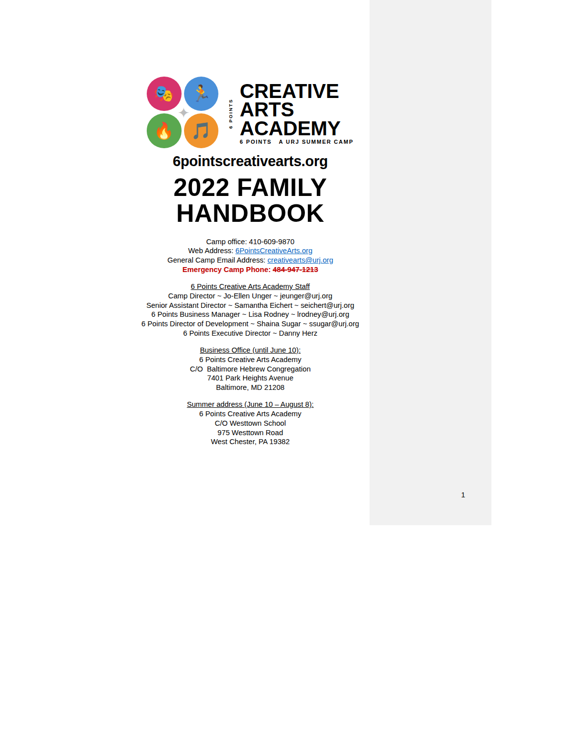🎭
🏃
🔥
🎵
✦
6 POINTS
CREATIVE ARTS ACADEMY 6 POINTS A URJ SUMMER CAMP
6pointscreativearts.org
2022 FAMILY
HANDBOOK
Camp office: 410-609-9870
Web Address: 6PointsCreativeArts.org
General Camp Email Address: creativearts@urj.org
Emergency Camp Phone: 484-947-1213
6 Points Creative Arts Academy Staff
Camp Director ~ Jo-Ellen Unger ~ jeunger@urj.org
Senior Assistant Director ~ Samantha Eichert ~ seichert@urj.org
6 Points Business Manager ~ Lisa Rodney ~ lrodney@urj.org
6 Points Director of Development ~ Shaina Sugar ~ ssugar@urj.org
6 Points Executive Director ~ Danny Herz
Business Office (until June 10):
6 Points Creative Arts Academy
C/O Baltimore Hebrew Congregation
7401 Park Heights Avenue
Baltimore, MD 21208
Summer address (June 10 – August 8):
6 Points Creative Arts Academy
C/O Westtown School
975 Westtown Road
West Chester, PA 19382
1